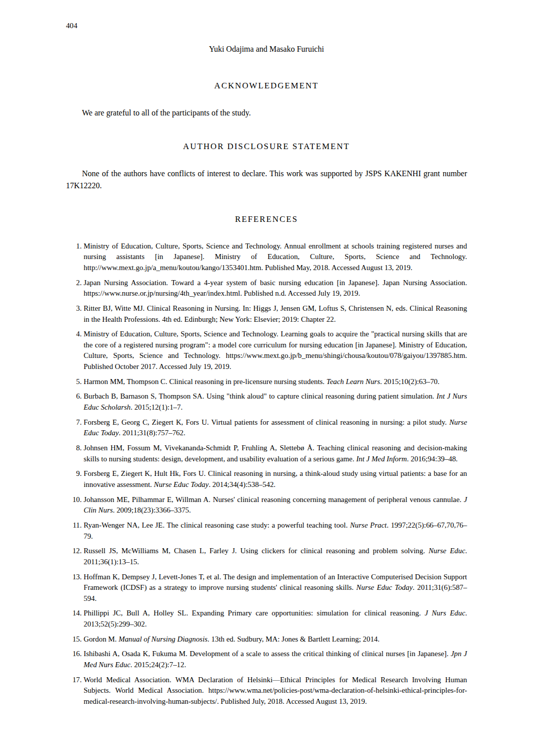404
Yuki Odajima and Masako Furuichi
ACKNOWLEDGEMENT
We are grateful to all of the participants of the study.
AUTHOR DISCLOSURE STATEMENT
None of the authors have conflicts of interest to declare. This work was supported by JSPS KAKENHI grant number 17K12220.
REFERENCES
Ministry of Education, Culture, Sports, Science and Technology. Annual enrollment at schools training registered nurses and nursing assistants [in Japanese]. Ministry of Education, Culture, Sports, Science and Technology. http://www.mext.go.jp/a_menu/koutou/kango/1353401.htm. Published May, 2018. Accessed August 13, 2019.
Japan Nursing Association. Toward a 4-year system of basic nursing education [in Japanese]. Japan Nursing Association. https://www.nurse.or.jp/nursing/4th_year/index.html. Published n.d. Accessed July 19, 2019.
Ritter BJ, Witte MJ. Clinical Reasoning in Nursing. In: Higgs J, Jensen GM, Loftus S, Christensen N, eds. Clinical Reasoning in the Health Professions. 4th ed. Edinburgh; New York: Elsevier; 2019: Chapter 22.
Ministry of Education, Culture, Sports, Science and Technology. Learning goals to acquire the "practical nursing skills that are the core of a registered nursing program": a model core curriculum for nursing education [in Japanese]. Ministry of Education, Culture, Sports, Science and Technology. https://www.mext.go.jp/b_menu/shingi/chousa/koutou/078/gaiyou/1397885.htm. Published October 2017. Accessed July 19, 2019.
Harmon MM, Thompson C. Clinical reasoning in pre-licensure nursing students. Teach Learn Nurs. 2015;10(2):63–70.
Burbach B, Barnason S, Thompson SA. Using "think aloud" to capture clinical reasoning during patient simulation. Int J Nurs Educ Scholarsh. 2015;12(1):1–7.
Forsberg E, Georg C, Ziegert K, Fors U. Virtual patients for assessment of clinical reasoning in nursing: a pilot study. Nurse Educ Today. 2011;31(8):757–762.
Johnsen HM, Fossum M, Vivekananda-Schmidt P, Fruhling A, Slettebø Å. Teaching clinical reasoning and decision-making skills to nursing students: design, development, and usability evaluation of a serious game. Int J Med Inform. 2016;94:39–48.
Forsberg E, Ziegert K, Hult Hk, Fors U. Clinical reasoning in nursing, a think-aloud study using virtual patients: a base for an innovative assessment. Nurse Educ Today. 2014;34(4):538–542.
Johansson ME, Pilhammar E, Willman A. Nurses' clinical reasoning concerning management of peripheral venous cannulae. J Clin Nurs. 2009;18(23):3366–3375.
Ryan-Wenger NA, Lee JE. The clinical reasoning case study: a powerful teaching tool. Nurse Pract. 1997;22(5):66–67,70,76–79.
Russell JS, McWilliams M, Chasen L, Farley J. Using clickers for clinical reasoning and problem solving. Nurse Educ. 2011;36(1):13–15.
Hoffman K, Dempsey J, Levett-Jones T, et al. The design and implementation of an Interactive Computerised Decision Support Framework (ICDSF) as a strategy to improve nursing students' clinical reasoning skills. Nurse Educ Today. 2011;31(6):587–594.
Phillippi JC, Bull A, Holley SL. Expanding Primary care opportunities: simulation for clinical reasoning. J Nurs Educ. 2013;52(5):299–302.
Gordon M. Manual of Nursing Diagnosis. 13th ed. Sudbury, MA: Jones & Bartlett Learning; 2014.
Ishibashi A, Osada K, Fukuma M. Development of a scale to assess the critical thinking of clinical nurses [in Japanese]. Jpn J Med Nurs Educ. 2015;24(2):7–12.
World Medical Association. WMA Declaration of Helsinki—Ethical Principles for Medical Research Involving Human Subjects. World Medical Association. https://www.wma.net/policies-post/wma-declaration-of-helsinki-ethical-principles-for-medical-research-involving-human-subjects/. Published July, 2018. Accessed August 13, 2019.